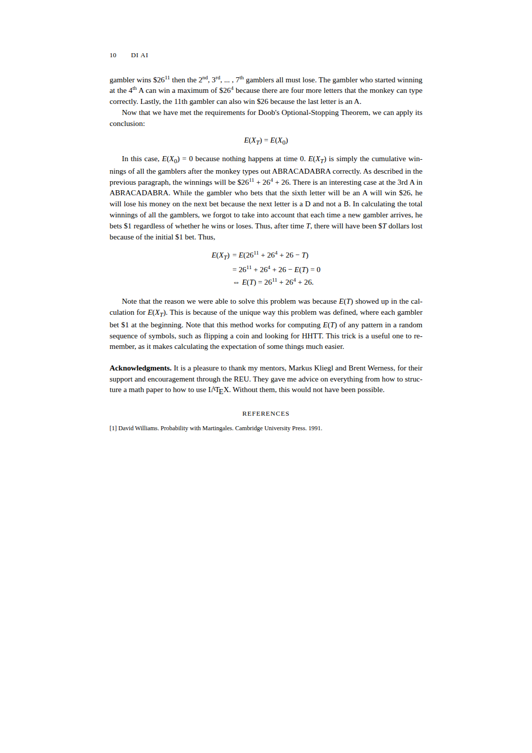10 DI AI
gambler wins $2611 then the 2nd, 3rd, ... , 7th gamblers all must lose. The gambler who started winning at the 4th A can win a maximum of $264 because there are four more letters that the monkey can type correctly. Lastly, the 11th gambler can also win $26 because the last letter is an A.
Now that we have met the requirements for Doob's Optional-Stopping Theorem, we can apply its conclusion:
E(XT) = E(X0)
In this case, E(X0) = 0 because nothing happens at time 0. E(XT) is simply the cumulative winnings of all the gamblers after the monkey types out ABRACADABRA correctly. As described in the previous paragraph, the winnings will be $2611 + 264 + 26. There is an interesting case at the 3rd A in ABRACADABRA. While the gambler who bets that the sixth letter will be an A will win $26, he will lose his money on the next bet because the next letter is a D and not a B. In calculating the total winnings of all the gamblers, we forgot to take into account that each time a new gambler arrives, he bets $1 regardless of whether he wins or loses. Thus, after time T, there will have been $T dollars lost because of the initial $1 bet. Thus,
| E ( X T ) | = E (26 11 + 26 4 + 26 − T ) |
| | = 26 11 + 26 4 + 26 − E ( T ) = 0 |
| | ⇔ E ( T ) = 26 11 + 26 4 + 26. |
Note that the reason we were able to solve this problem was because E(T) showed up in the calculation for E(XT). This is because of the unique way this problem was defined, where each gambler bet $1 at the beginning. Note that this method works for computing E(T) of any pattern in a random sequence of symbols, such as flipping a coin and looking for HHTT. This trick is a useful one to remember, as it makes calculating the expectation of some things much easier.
Acknowledgments. It is a pleasure to thank my mentors, Markus Kliegl and Brent Werness, for their support and encouragement through the REU. They gave me advice on everything from how to structure a math paper to how to use LATEX. Without them, this would not have been possible.
References
[1] David Williams. Probability with Martingales. Cambridge University Press. 1991.